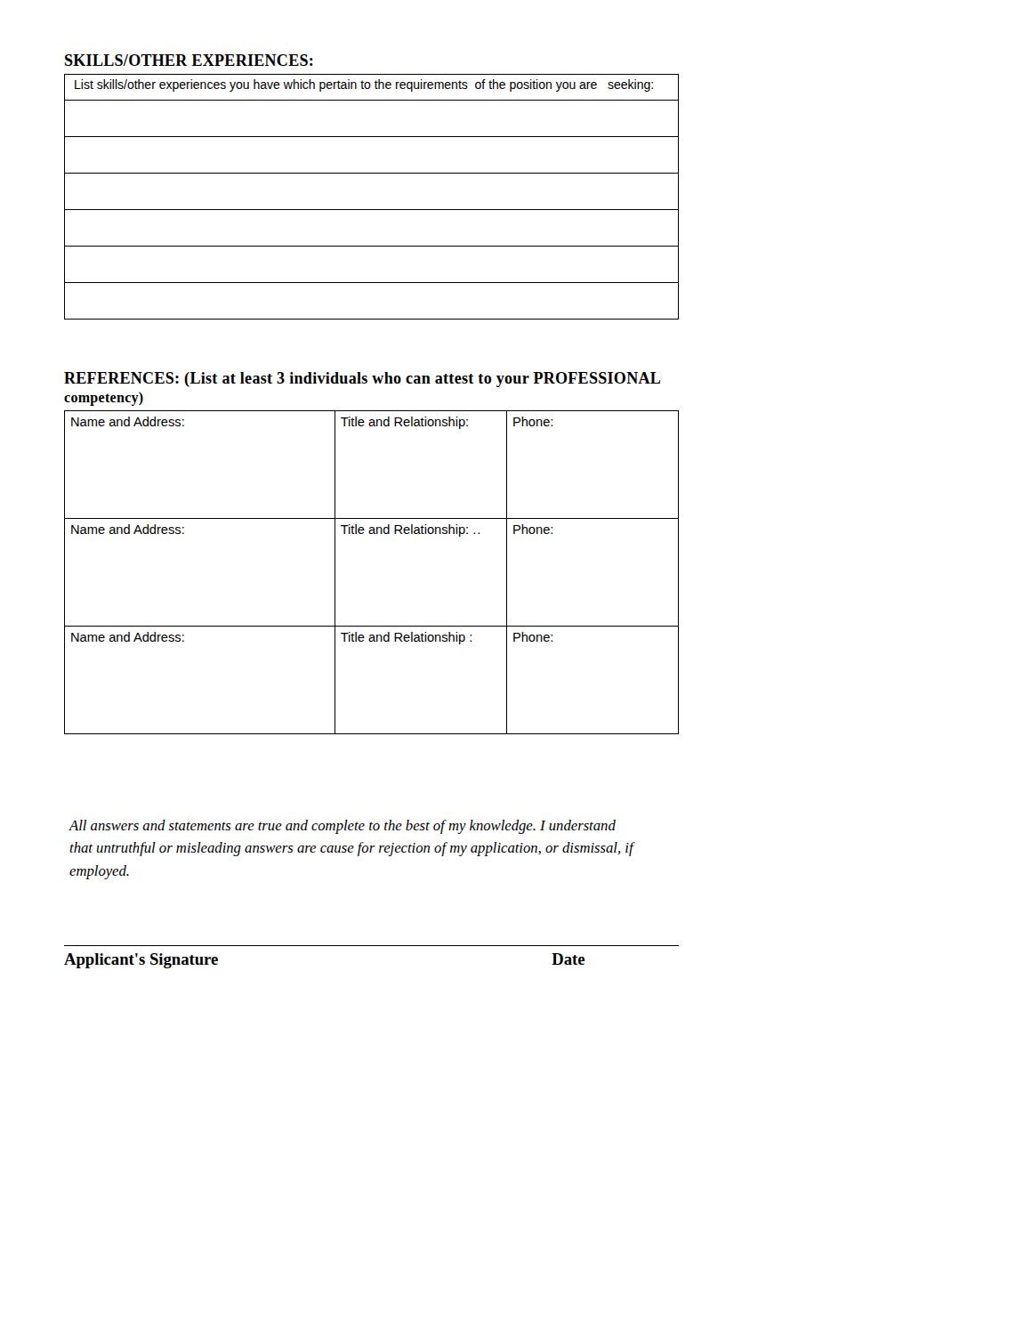SKILLS/OTHER EXPERIENCES:
| List skills/other experiences you have which pertain to the requirements of the position you are seeking: |
REFERENCES: (List at least 3 individuals who can attest to your PROFESSIONAL competency)
| Name and Address: | Title and Relationship: | Phone: |
| Name and Address: | Title and Relationship: .. | Phone: |
| Name and Address: | Title and Relationship : | Phone: |
All answers and statements are true and complete to the best of my knowledge. I understand that untruthful or misleading answers are cause for rejection of my application, or dismissal, if employed.
Applicant's Signature Date